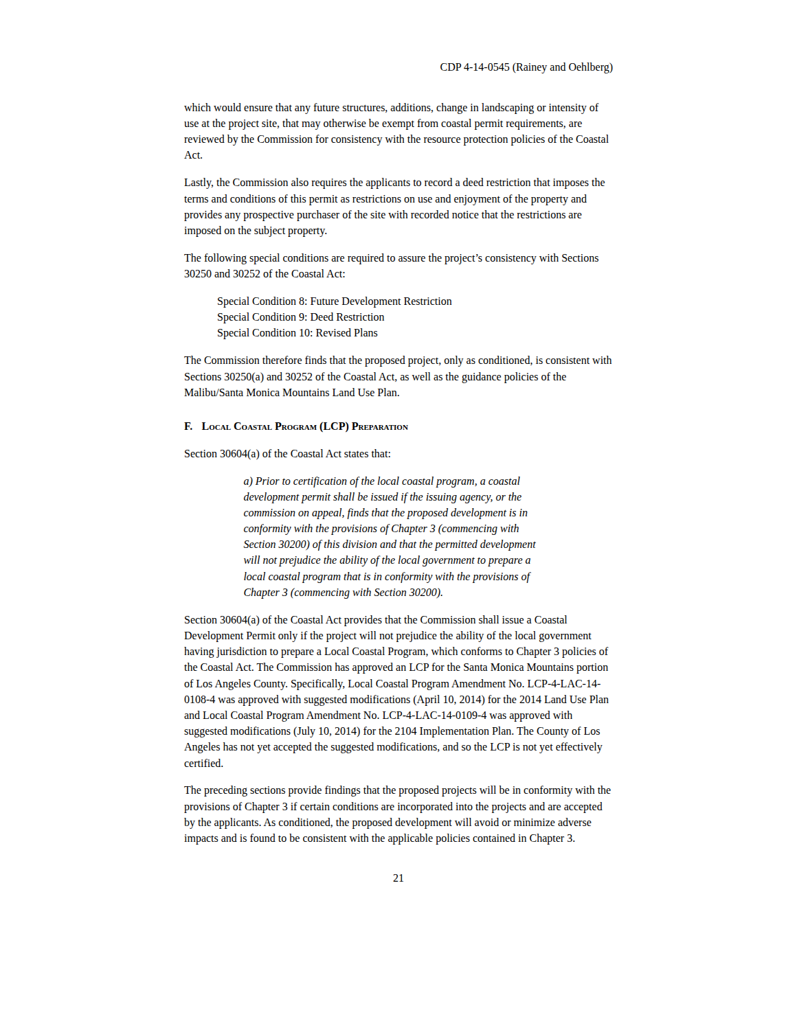CDP 4-14-0545 (Rainey and Oehlberg)
which would ensure that any future structures, additions, change in landscaping or intensity of use at the project site, that may otherwise be exempt from coastal permit requirements, are reviewed by the Commission for consistency with the resource protection policies of the Coastal Act.
Lastly, the Commission also requires the applicants to record a deed restriction that imposes the terms and conditions of this permit as restrictions on use and enjoyment of the property and provides any prospective purchaser of the site with recorded notice that the restrictions are imposed on the subject property.
The following special conditions are required to assure the project’s consistency with Sections 30250 and 30252 of the Coastal Act:
Special Condition 8: Future Development Restriction
Special Condition 9: Deed Restriction
Special Condition 10: Revised Plans
The Commission therefore finds that the proposed project, only as conditioned, is consistent with Sections 30250(a) and 30252 of the Coastal Act, as well as the guidance policies of the Malibu/Santa Monica Mountains Land Use Plan.
F. Local Coastal Program (LCP) Preparation
Section 30604(a) of the Coastal Act states that:
a) Prior to certification of the local coastal program, a coastal development permit shall be issued if the issuing agency, or the commission on appeal, finds that the proposed development is in conformity with the provisions of Chapter 3 (commencing with Section 30200) of this division and that the permitted development will not prejudice the ability of the local government to prepare a local coastal program that is in conformity with the provisions of Chapter 3 (commencing with Section 30200).
Section 30604(a) of the Coastal Act provides that the Commission shall issue a Coastal Development Permit only if the project will not prejudice the ability of the local government having jurisdiction to prepare a Local Coastal Program, which conforms to Chapter 3 policies of the Coastal Act. The Commission has approved an LCP for the Santa Monica Mountains portion of Los Angeles County. Specifically, Local Coastal Program Amendment No. LCP-4-LAC-14-0108-4 was approved with suggested modifications (April 10, 2014) for the 2014 Land Use Plan and Local Coastal Program Amendment No. LCP-4-LAC-14-0109-4 was approved with suggested modifications (July 10, 2014) for the 2104 Implementation Plan. The County of Los Angeles has not yet accepted the suggested modifications, and so the LCP is not yet effectively certified.
The preceding sections provide findings that the proposed projects will be in conformity with the provisions of Chapter 3 if certain conditions are incorporated into the projects and are accepted by the applicants. As conditioned, the proposed development will avoid or minimize adverse impacts and is found to be consistent with the applicable policies contained in Chapter 3.
21